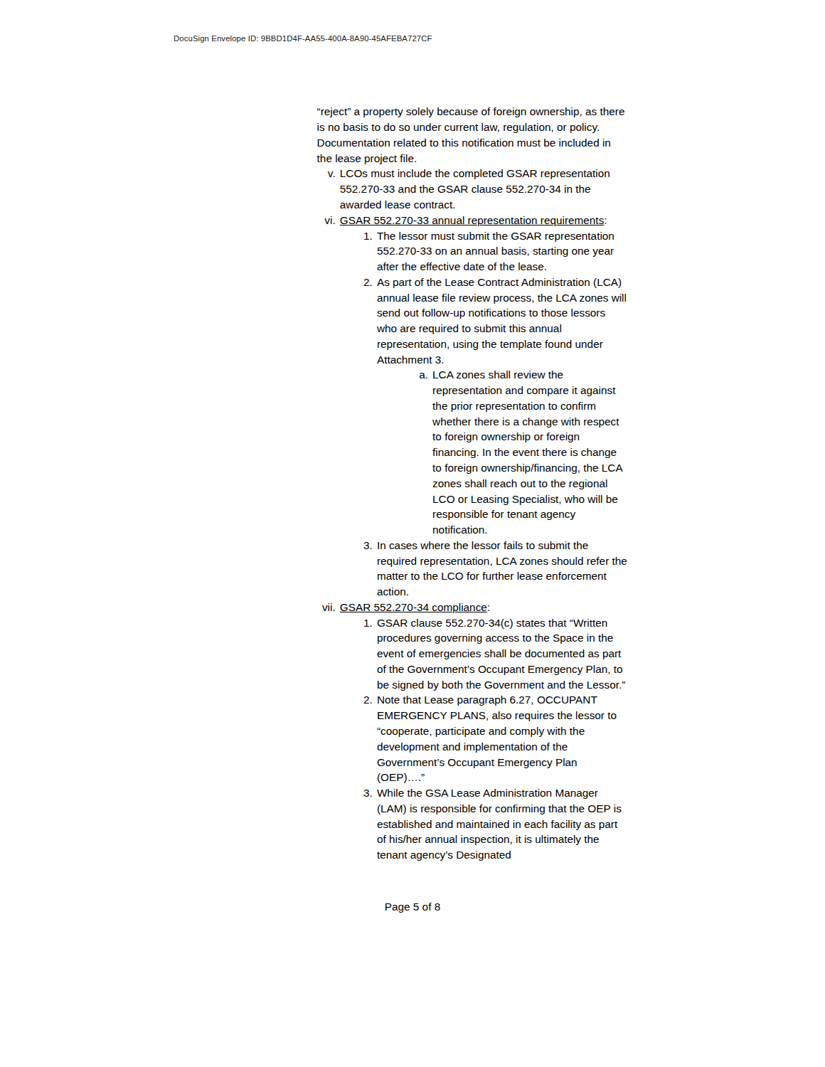DocuSign Envelope ID: 9BBD1D4F-AA55-400A-8A90-45AFEBA727CF
“reject” a property solely because of foreign ownership, as there is no basis to do so under current law, regulation, or policy. Documentation related to this notification must be included in the lease project file.
v. LCOs must include the completed GSAR representation 552.270-33 and the GSAR clause 552.270-34 in the awarded lease contract.
vi. GSAR 552.270-33 annual representation requirements:
1. The lessor must submit the GSAR representation 552.270-33 on an annual basis, starting one year after the effective date of the lease.
2. As part of the Lease Contract Administration (LCA) annual lease file review process, the LCA zones will send out follow-up notifications to those lessors who are required to submit this annual representation, using the template found under Attachment 3.
a. LCA zones shall review the representation and compare it against the prior representation to confirm whether there is a change with respect to foreign ownership or foreign financing. In the event there is change to foreign ownership/financing, the LCA zones shall reach out to the regional LCO or Leasing Specialist, who will be responsible for tenant agency notification.
3. In cases where the lessor fails to submit the required representation, LCA zones should refer the matter to the LCO for further lease enforcement action.
vii. GSAR 552.270-34 compliance:
1. GSAR clause 552.270-34(c) states that “Written procedures governing access to the Space in the event of emergencies shall be documented as part of the Government’s Occupant Emergency Plan, to be signed by both the Government and the Lessor.”
2. Note that Lease paragraph 6.27, OCCUPANT EMERGENCY PLANS, also requires the lessor to “cooperate, participate and comply with the development and implementation of the Government’s Occupant Emergency Plan (OEP)….”
3. While the GSA Lease Administration Manager (LAM) is responsible for confirming that the OEP is established and maintained in each facility as part of his/her annual inspection, it is ultimately the tenant agency’s Designated
Page 5 of 8